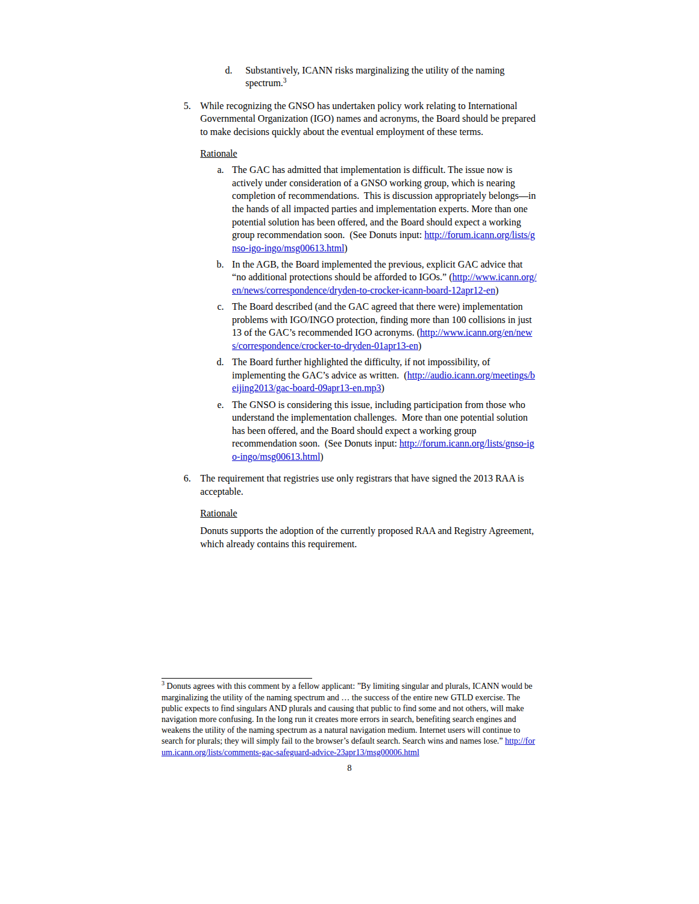d. Substantively, ICANN risks marginalizing the utility of the naming spectrum.3
While recognizing the GNSO has undertaken policy work relating to International Governmental Organization (IGO) names and acronyms, the Board should be prepared to make decisions quickly about the eventual employment of these terms.
Rationale
The GAC has admitted that implementation is difficult. The issue now is actively under consideration of a GNSO working group, which is nearing completion of recommendations. This is discussion appropriately belongs—in the hands of all impacted parties and implementation experts. More than one potential solution has been offered, and the Board should expect a working group recommendation soon. (See Donuts input: http://forum.icann.org/lists/gnso-igo-ingo/msg00613.html)
In the AGB, the Board implemented the previous, explicit GAC advice that “no additional protections should be afforded to IGOs.” (http://www.icann.org/en/news/correspondence/dryden-to-crocker-icann-board-12apr12-en)
The Board described (and the GAC agreed that there were) implementation problems with IGO/INGO protection, finding more than 100 collisions in just 13 of the GAC’s recommended IGO acronyms. (http://www.icann.org/en/news/correspondence/crocker-to-dryden-01apr13-en)
The Board further highlighted the difficulty, if not impossibility, of implementing the GAC’s advice as written. (http://audio.icann.org/meetings/beijing2013/gac-board-09apr13-en.mp3)
The GNSO is considering this issue, including participation from those who understand the implementation challenges. More than one potential solution has been offered, and the Board should expect a working group recommendation soon. (See Donuts input: http://forum.icann.org/lists/gnso-igo-ingo/msg00613.html)
The requirement that registries use only registrars that have signed the 2013 RAA is acceptable.
Rationale
Donuts supports the adoption of the currently proposed RAA and Registry Agreement, which already contains this requirement.
3 Donuts agrees with this comment by a fellow applicant: ”By limiting singular and plurals, ICANN would be marginalizing the utility of the naming spectrum and … the success of the entire new GTLD exercise. The public expects to find singulars AND plurals and causing that public to find some and not others, will make navigation more confusing. In the long run it creates more errors in search, benefiting search engines and weakens the utility of the naming spectrum as a natural navigation medium. Internet users will continue to search for plurals; they will simply fail to the browser’s default search. Search wins and names lose.” http://forum.icann.org/lists/comments-gac-safeguard-advice-23apr13/msg00006.html
8